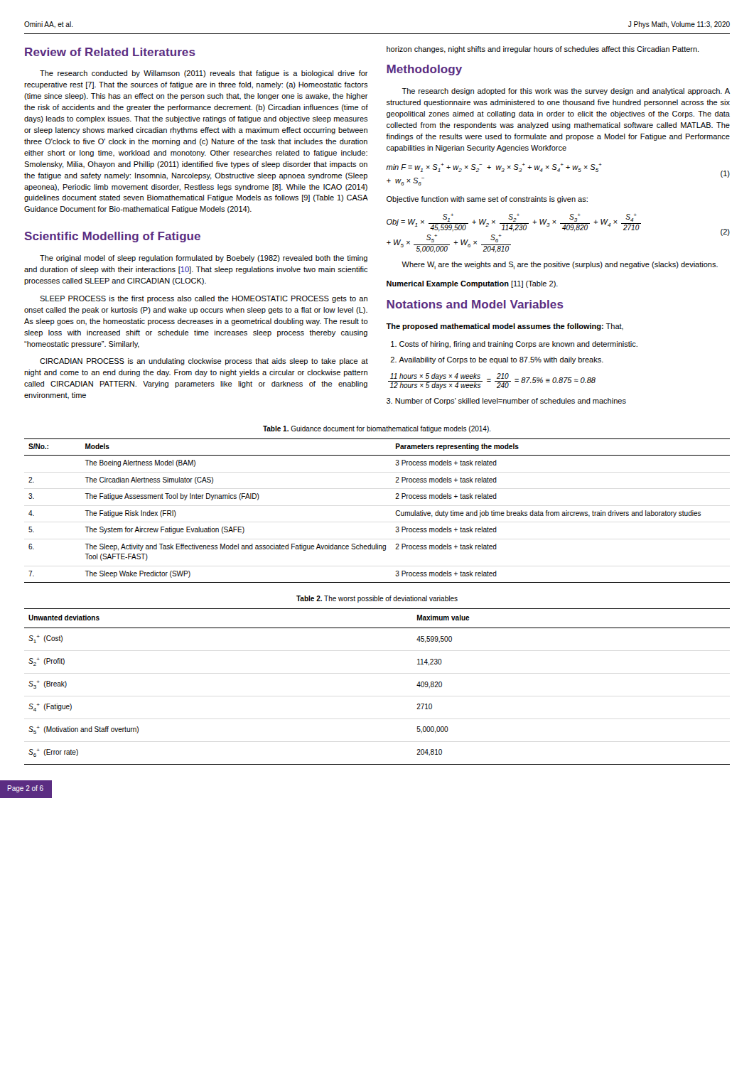Omini AA, et al.
J Phys Math, Volume 11:3, 2020
Review of Related Literatures
The research conducted by Willamson (2011) reveals that fatigue is a biological drive for recuperative rest [7]. That the sources of fatigue are in three fold, namely: (a) Homeostatic factors (time since sleep). This has an effect on the person such that, the longer one is awake, the higher the risk of accidents and the greater the performance decrement. (b) Circadian influences (time of days) leads to complex issues. That the subjective ratings of fatigue and objective sleep measures or sleep latency shows marked circadian rhythms effect with a maximum effect occurring between three O'clock to five O' clock in the morning and (c) Nature of the task that includes the duration either short or long time, workload and monotony. Other researches related to fatigue include: Smolensky, Milia, Ohayon and Phillip (2011) identified five types of sleep disorder that impacts on the fatigue and safety namely: Insomnia, Narcolepsy, Obstructive sleep apnoea syndrome (Sleep apeonea), Periodic limb movement disorder, Restless legs syndrome [8]. While the ICAO (2014) guidelines document stated seven Biomathematical Fatigue Models as follows [9] (Table 1) CASA Guidance Document for Bio-mathematical Fatigue Models (2014).
Scientific Modelling of Fatigue
The original model of sleep regulation formulated by Boebely (1982) revealed both the timing and duration of sleep with their interactions [10]. That sleep regulations involve two main scientific processes called SLEEP and CIRCADIAN (CLOCK).
SLEEP PROCESS is the first process also called the HOMEOSTATIC PROCESS gets to an onset called the peak or kurtosis (P) and wake up occurs when sleep gets to a flat or low level (L). As sleep goes on, the homeostatic process decreases in a geometrical doubling way. The result to sleep loss with increased shift or schedule time increases sleep process thereby causing “homeostatic pressure”. Similarly,
CIRCADIAN PROCESS is an undulating clockwise process that aids sleep to take place at night and come to an end during the day. From day to night yields a circular or clockwise pattern called CIRCADIAN PATTERN. Varying parameters like light or darkness of the enabling environment, time
horizon changes, night shifts and irregular hours of schedules affect this Circadian Pattern.
Methodology
The research design adopted for this work was the survey design and analytical approach. A structured questionnaire was administered to one thousand five hundred personnel across the six geopolitical zones aimed at collating data in order to elicit the objectives of the Corps. The data collected from the respondents was analyzed using mathematical software called MATLAB. The findings of the results were used to formulate and propose a Model for Fatigue and Performance capabilities in Nigerian Security Agencies Workforce
min F = w1 × S1+ + w2 × S2− + w3 × S3+ + w4 × S4+ + w5 × S5+
+ w6 × S6−
(1)
Objective function with same set of constraints is given as:
Obj = W1 × S1+45,599,500 + W2 × S2+114,230 + W3 × S3+409,820 + W4 × S4+2710
+ W5 × S5+5,000,000 + W6 × S6+204,810
(2)
Where Wi are the weights and Si are the positive (surplus) and negative (slacks) deviations.
Numerical Example Computation [11] (Table 2).
Notations and Model Variables
The proposed mathematical model assumes the following: That,
Costs of hiring, firing and training Corps are known and deterministic.
Availability of Corps to be equal to 87.5% with daily breaks.
11 hours × 5 days × 4 weeks 12 hours × 5 days × 4 weeks = 210240 = 87.5% ≡ 0.875 ≈ 0.88
3. Number of Corps’ skilled level=number of schedules and machines
Table 1. Guidance document for biomathematical fatigue models (2014).
| S/No.: | Models | Parameters representing the models |
| --- | --- | --- |
| | The Boeing Alertness Model (BAM) | 3 Process models + task related |
| 2. | The Circadian Alertness Simulator (CAS) | 2 Process models + task related |
| 3. | The Fatigue Assessment Tool by Inter Dynamics (FAID) | 2 Process models + task related |
| 4. | The Fatigue Risk Index (FRI) | Cumulative, duty time and job time breaks data from aircrews, train drivers and laboratory studies |
| 5. | The System for Aircrew Fatigue Evaluation (SAFE) | 3 Process models + task related |
| 6. | The Sleep, Activity and Task Effectiveness Model and associated Fatigue Avoidance Scheduling Tool (SAFTE-FAST) | 2 Process models + task related |
| 7. | The Sleep Wake Predictor (SWP) | 3 Process models + task related |
Table 2. The worst possible of deviational variables
| Unwanted deviations | Maximum value |
| --- | --- |
| S 1 + (Cost) | 45,599,500 |
| S 2 + (Profit) | 114,230 |
| S 3 + (Break) | 409,820 |
| S 4 + (Fatigue) | 2710 |
| S 5 + (Motivation and Staff overturn) | 5,000,000 |
| S 6 + (Error rate) | 204,810 |
Page 2 of 6